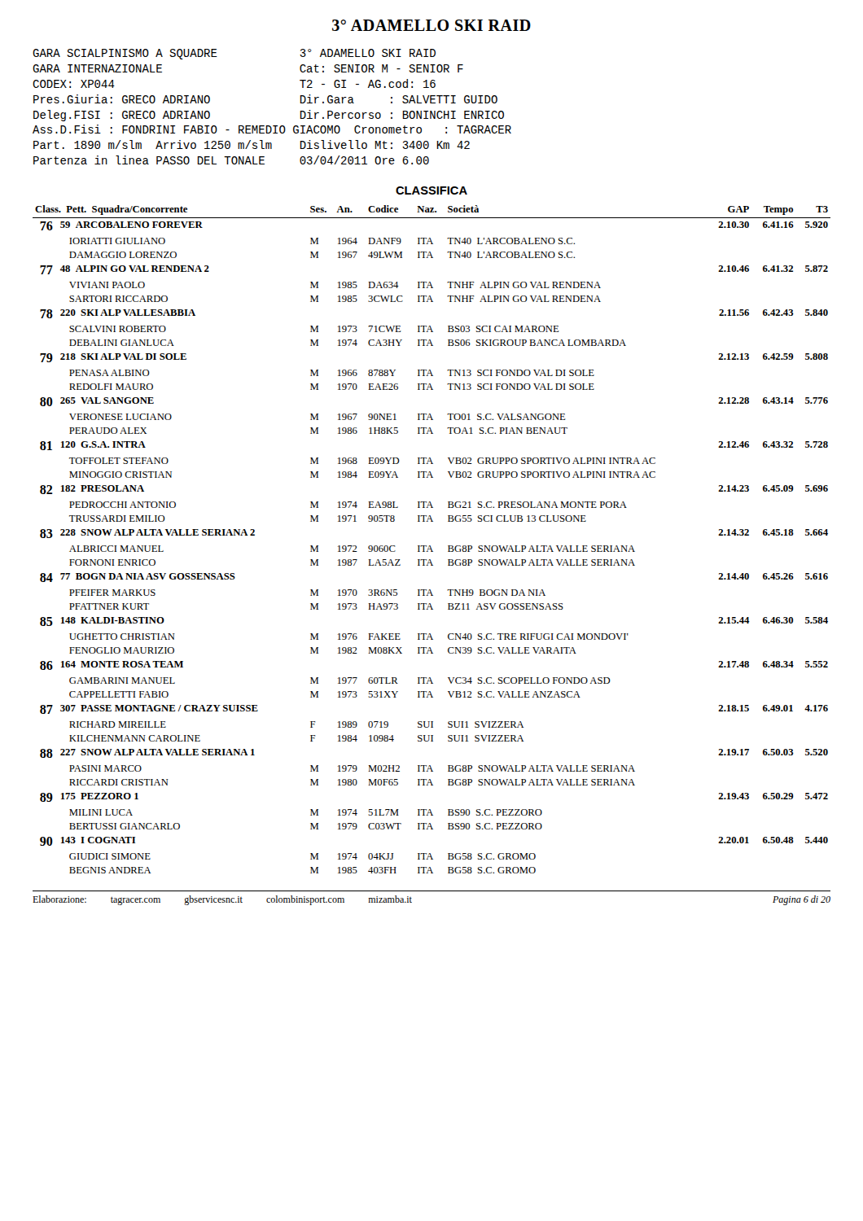3° ADAMELLO SKI RAID
GARA SCIALPINISMO A SQUADRE            3° ADAMELLO SKI RAID
GARA INTERNAZIONALE                    Cat: SENIOR M - SENIOR F
CODEX: XP044                           T2 - GI - AG.cod: 16
Pres.Giuria: GRECO ADRIANO             Dir.Gara     : SALVETTI GUIDO
Deleg.FISI : GRECO ADRIANO             Dir.Percorso : BONINCHI ENRICO
Ass.D.Fisi : FONDRINI FABIO - REMEDIO GIACOMO  Cronometro   : TAGRACER
Part. 1890 m/slm  Arrivo 1250 m/slm    Dislivello Mt: 3400 Km 42
Partenza in linea PASSO DEL TONALE     03/04/2011 Ore 6.00
CLASSIFICA
| Class. Pett. Squadra/Concorrente | Ses. | An. | Codice | Naz. | Società | GAP | Tempo | T3 |
| --- | --- | --- | --- | --- | --- | --- | --- | --- |
| 76 | 59 ARCOBALENO FOREVER | | | | | | 2.10.30 | 6.41.16 | 5.920 |
| | IORIATTI GIULIANO | M | 1964 | DANF9 | ITA | TN40 L'ARCOBALENO S.C. | | | |
| | DAMAGGIO LORENZO | M | 1967 | 49LWM | ITA | TN40 L'ARCOBALENO S.C. | | | |
| 77 | 48 ALPIN GO VAL RENDENA 2 | | | | | | 2.10.46 | 6.41.32 | 5.872 |
| | VIVIANI PAOLO | M | 1985 | DA634 | ITA | TNHF ALPIN GO VAL RENDENA | | | |
| | SARTORI RICCARDO | M | 1985 | 3CWLC | ITA | TNHF ALPIN GO VAL RENDENA | | | |
| 78 | 220 SKI ALP VALLESABBIA | | | | | | 2.11.56 | 6.42.43 | 5.840 |
| | SCALVINI ROBERTO | M | 1973 | 71CWE | ITA | BS03 SCI CAI MARONE | | | |
| | DEBALINI GIANLUCA | M | 1974 | CA3HY | ITA | BS06 SKIGROUP BANCA LOMBARDA | | | |
| 79 | 218 SKI ALP VAL DI SOLE | | | | | | 2.12.13 | 6.42.59 | 5.808 |
| | PENASA ALBINO | M | 1966 | 8788Y | ITA | TN13 SCI FONDO VAL DI SOLE | | | |
| | REDOLFI MAURO | M | 1970 | EAE26 | ITA | TN13 SCI FONDO VAL DI SOLE | | | |
| 80 | 265 VAL SANGONE | | | | | | 2.12.28 | 6.43.14 | 5.776 |
| | VERONESE LUCIANO | M | 1967 | 90NE1 | ITA | TO01 S.C. VALSANGONE | | | |
| | PERAUDO ALEX | M | 1986 | 1H8K5 | ITA | TOA1 S.C. PIAN BENAUT | | | |
| 81 | 120 G.S.A. INTRA | | | | | | 2.12.46 | 6.43.32 | 5.728 |
| | TOFFOLET STEFANO | M | 1968 | E09YD | ITA | VB02 GRUPPO SPORTIVO ALPINI INTRA AC | | | |
| | MINOGGIO CRISTIAN | M | 1984 | E09YA | ITA | VB02 GRUPPO SPORTIVO ALPINI INTRA AC | | | |
| 82 | 182 PRESOLANA | | | | | | 2.14.23 | 6.45.09 | 5.696 |
| | PEDROCCHI ANTONIO | M | 1974 | EA98L | ITA | BG21 S.C. PRESOLANA MONTE PORA | | | |
| | TRUSSARDI EMILIO | M | 1971 | 905T8 | ITA | BG55 SCI CLUB 13 CLUSONE | | | |
| 83 | 228 SNOW ALP ALTA VALLE SERIANA 2 | | | | | | 2.14.32 | 6.45.18 | 5.664 |
| | ALBRICCI MANUEL | M | 1972 | 9060C | ITA | BG8P SNOWALP ALTA VALLE SERIANA | | | |
| | FORNONI ENRICO | M | 1987 | LA5AZ | ITA | BG8P SNOWALP ALTA VALLE SERIANA | | | |
| 84 | 77 BOGN DA NIA ASV GOSSENSASS | | | | | | 2.14.40 | 6.45.26 | 5.616 |
| | PFEIFER MARKUS | M | 1970 | 3R6N5 | ITA | TNH9 BOGN DA NIA | | | |
| | PFATTNER KURT | M | 1973 | HA973 | ITA | BZ11 ASV GOSSENSASS | | | |
| 85 | 148 KALDI-BASTINO | | | | | | 2.15.44 | 6.46.30 | 5.584 |
| | UGHETTO CHRISTIAN | M | 1976 | FAKEE | ITA | CN40 S.C. TRE RIFUGI CAI MONDOVI' | | | |
| | FENOGLIO MAURIZIO | M | 1982 | M08KX | ITA | CN39 S.C. VALLE VARAITA | | | |
| 86 | 164 MONTE ROSA TEAM | | | | | | 2.17.48 | 6.48.34 | 5.552 |
| | GAMBARINI MANUEL | M | 1977 | 60TLR | ITA | VC34 S.C. SCOPELLO FONDO ASD | | | |
| | CAPPELLETTI FABIO | M | 1973 | 531XY | ITA | VB12 S.C. VALLE ANZASCA | | | |
| 87 | 307 PASSE MONTAGNE / CRAZY SUISSE | | | | | | 2.18.15 | 6.49.01 | 4.176 |
| | RICHARD MIREILLE | F | 1989 | 0719 | SUI | SUI1 SVIZZERA | | | |
| | KILCHENMANN CAROLINE | F | 1984 | 10984 | SUI | SUI1 SVIZZERA | | | |
| 88 | 227 SNOW ALP ALTA VALLE SERIANA 1 | | | | | | 2.19.17 | 6.50.03 | 5.520 |
| | PASINI MARCO | M | 1979 | M02H2 | ITA | BG8P SNOWALP ALTA VALLE SERIANA | | | |
| | RICCARDI CRISTIAN | M | 1980 | M0F65 | ITA | BG8P SNOWALP ALTA VALLE SERIANA | | | |
| 89 | 175 PEZZORO 1 | | | | | | 2.19.43 | 6.50.29 | 5.472 |
| | MILINI LUCA | M | 1974 | 51L7M | ITA | BS90 S.C. PEZZORO | | | |
| | BERTUSSI GIANCARLO | M | 1979 | C03WT | ITA | BS90 S.C. PEZZORO | | | |
| 90 | 143 I COGNATI | | | | | | 2.20.01 | 6.50.48 | 5.440 |
| | GIUDICI SIMONE | M | 1974 | 04KJJ | ITA | BG58 S.C. GROMO | | | |
| | BEGNIS ANDREA | M | 1985 | 403FH | ITA | BG58 S.C. GROMO | | | |
Elaborazione: tagracer.com gbservicesnc.it colombinisport.com mizamba.it
Pagina 6 di 20